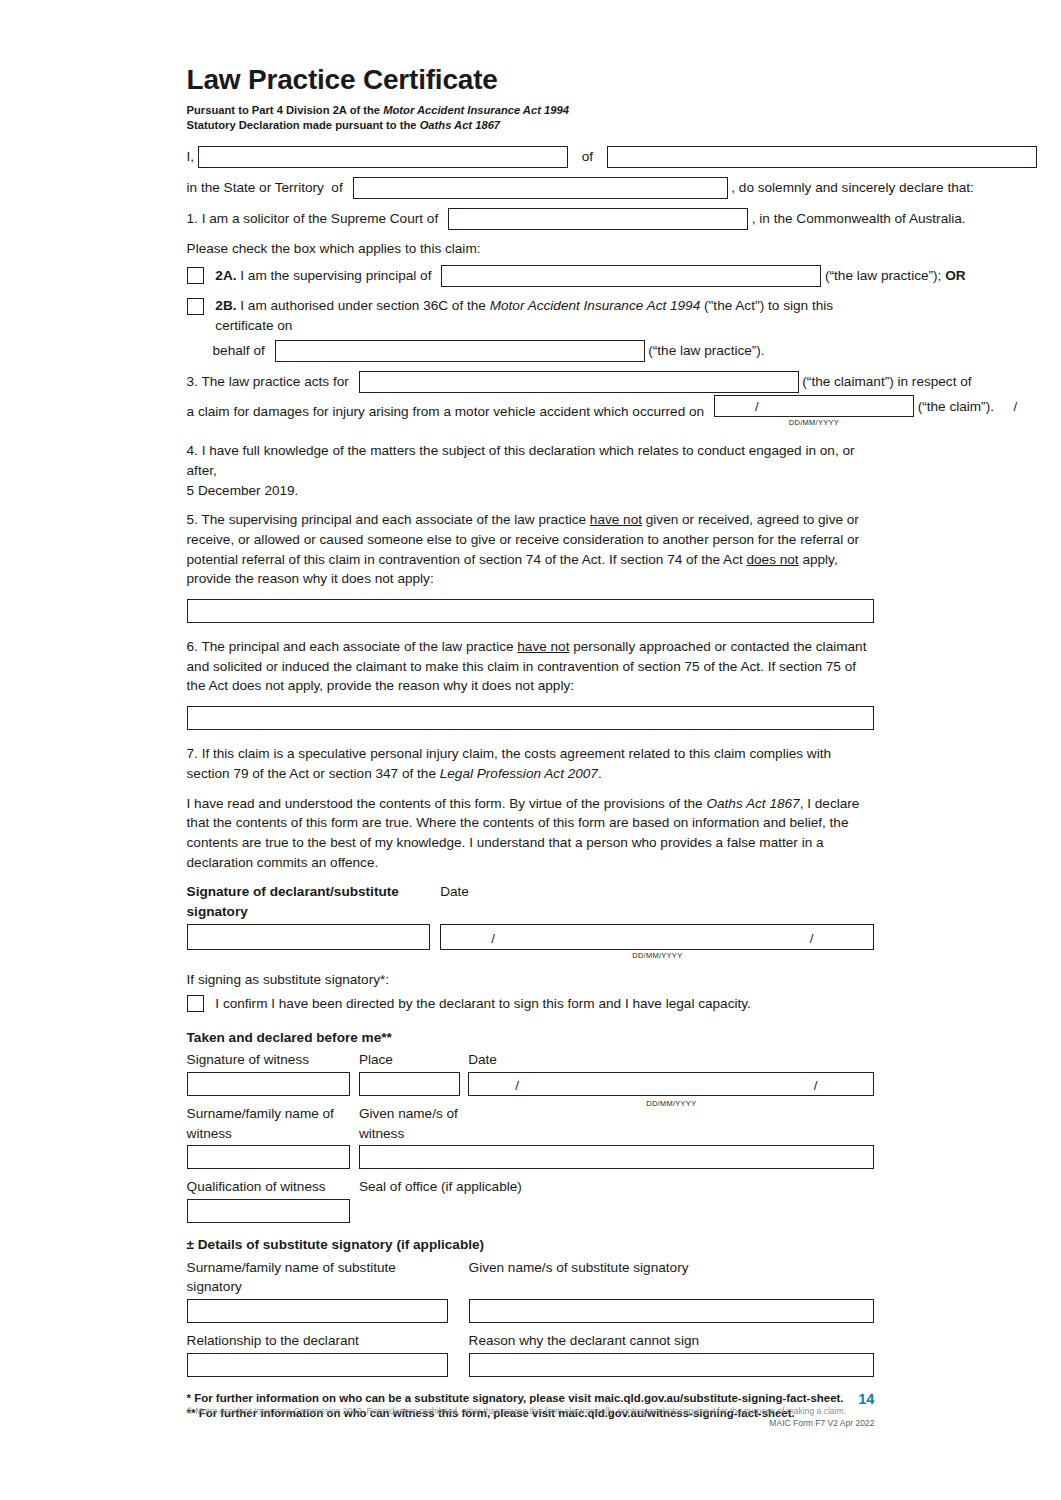Law Practice Certificate
Pursuant to Part 4 Division 2A of the Motor Accident Insurance Act 1994
Statutory Declaration made pursuant to the Oaths Act 1867
I, of
in the State or Territory of , do solemnly and sincerely declare that:
1. I am a solicitor of the Supreme Court of , in the Commonwealth of Australia.
Please check the box which applies to this claim:
2A. I am the supervising principal of (“the law practice”); OR
2B. I am authorised under section 36C of the Motor Accident Insurance Act 1994 ("the Act") to sign this certificate on
behalf of (“the law practice”).
3. The law practice acts for (“the claimant”) in respect of
a claim for damages for injury arising from a motor vehicle accident which occurred on / / DD/MM/YYYY (“the claim”).
4. I have full knowledge of the matters the subject of this declaration which relates to conduct engaged in on, or after,
5 December 2019.
5. The supervising principal and each associate of the law practice have not given or received, agreed to give or receive, or allowed or caused someone else to give or receive consideration to another person for the referral or potential referral of this claim in contravention of section 74 of the Act. If section 74 of the Act does not apply, provide the reason why it does not apply:
6. The principal and each associate of the law practice have not personally approached or contacted the claimant and solicited or induced the claimant to make this claim in contravention of section 75 of the Act. If section 75 of the Act does not apply, provide the reason why it does not apply:
7. If this claim is a speculative personal injury claim, the costs agreement related to this claim complies with section 79 of the Act or section 347 of the Legal Profession Act 2007.
I have read and understood the contents of this form. By virtue of the provisions of the Oaths Act 1867, I declare that the contents of this form are true. Where the contents of this form are based on information and belief, the contents are true to the best of my knowledge. I understand that a person who provides a false matter in a declaration commits an offence.
| Signature of declarant/substitute signatory | | Date |
| | | / / DD/MM/YYYY |
If signing as substitute signatory*:
I confirm I have been directed by the declarant to sign this form and I have legal capacity.
Taken and declared before me**
| Signature of witness | | Place | | Date |
| | | | | / / |
| Surname/family name of witness | | Given name/s of witness | | DD/MM/YYYY |
| Qualification of witness | | Seal of office (if applicable) |
± Details of substitute signatory (if applicable)
| Surname/family name of substitute signatory | | Given name/s of substitute signatory |
| Relationship to the declarant | | Reason why the declarant cannot sign |
* For further information on who can be a substitute signatory, please visit maic.qld.gov.au/substitute-signing-fact-sheet.
** For further information on who can witness this form, please visit maic.qld.gov.au/witness-signing-fact-sheet.
14
© Motor Accident Insurance Commission 2022. Reproduction prohibited, other than saving this form electronically, printing or photocopying it for the purpose of making a claim. MAIC Form F7 V2 Apr 2022